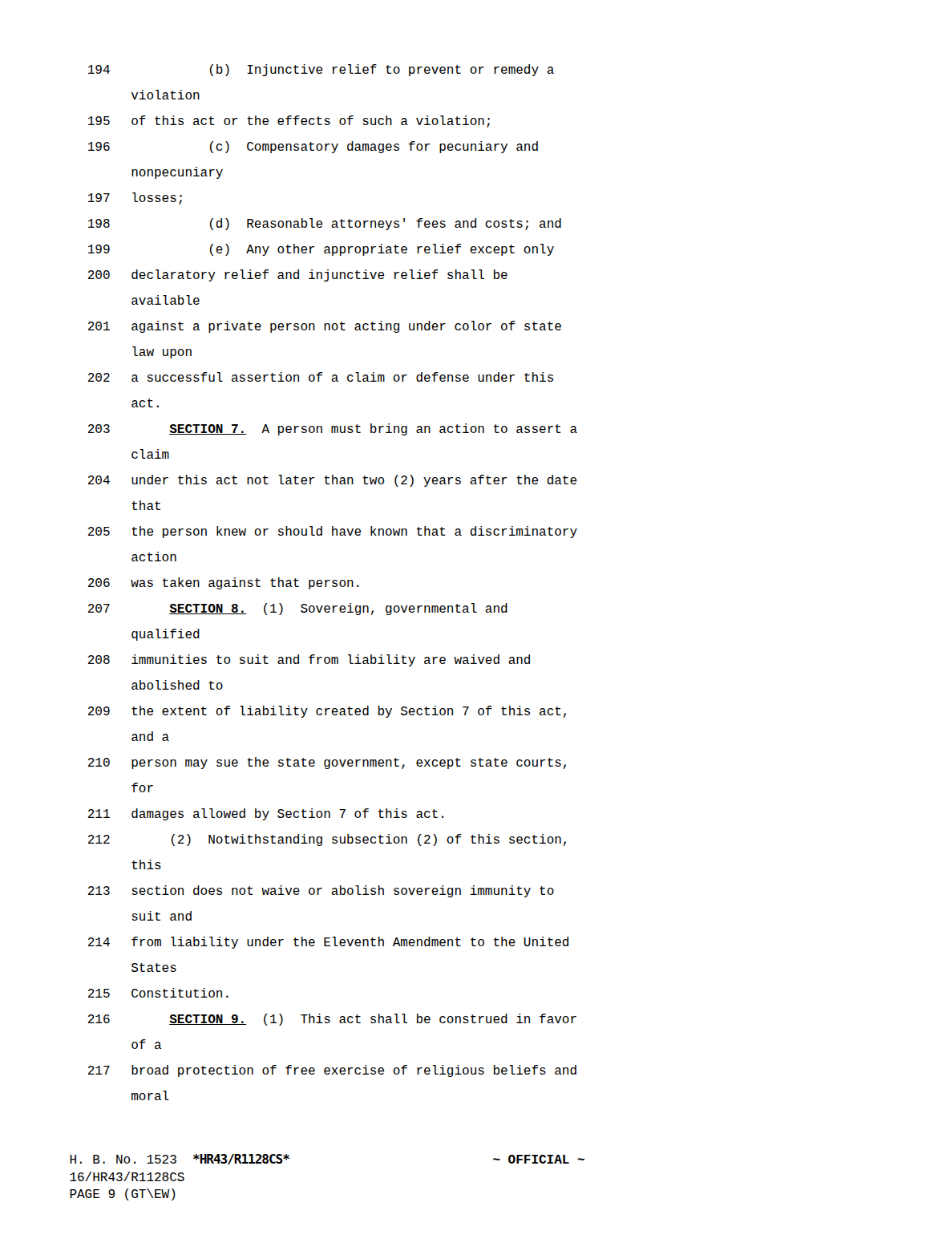194 (b) Injunctive relief to prevent or remedy a violation
195 of this act or the effects of such a violation;
196 (c) Compensatory damages for pecuniary and nonpecuniary
197 losses;
198 (d) Reasonable attorneys' fees and costs; and
199 (e) Any other appropriate relief except only
200 declaratory relief and injunctive relief shall be available
201 against a private person not acting under color of state law upon
202 a successful assertion of a claim or defense under this act.
203 SECTION 7. A person must bring an action to assert a claim
204 under this act not later than two (2) years after the date that
205 the person knew or should have known that a discriminatory action
206 was taken against that person.
207 SECTION 8. (1) Sovereign, governmental and qualified
208 immunities to suit and from liability are waived and abolished to
209 the extent of liability created by Section 7 of this act, and a
210 person may sue the state government, except state courts, for
211 damages allowed by Section 7 of this act.
212 (2) Notwithstanding subsection (2) of this section, this
213 section does not waive or abolish sovereign immunity to suit and
214 from liability under the Eleventh Amendment to the United States
215 Constitution.
216 SECTION 9. (1) This act shall be construed in favor of a
217 broad protection of free exercise of religious beliefs and moral
H. B. No. 1523 *HR43/R1128CS* ~ OFFICIAL ~
16/HR43/R1128CS
PAGE 9 (GT\EW)